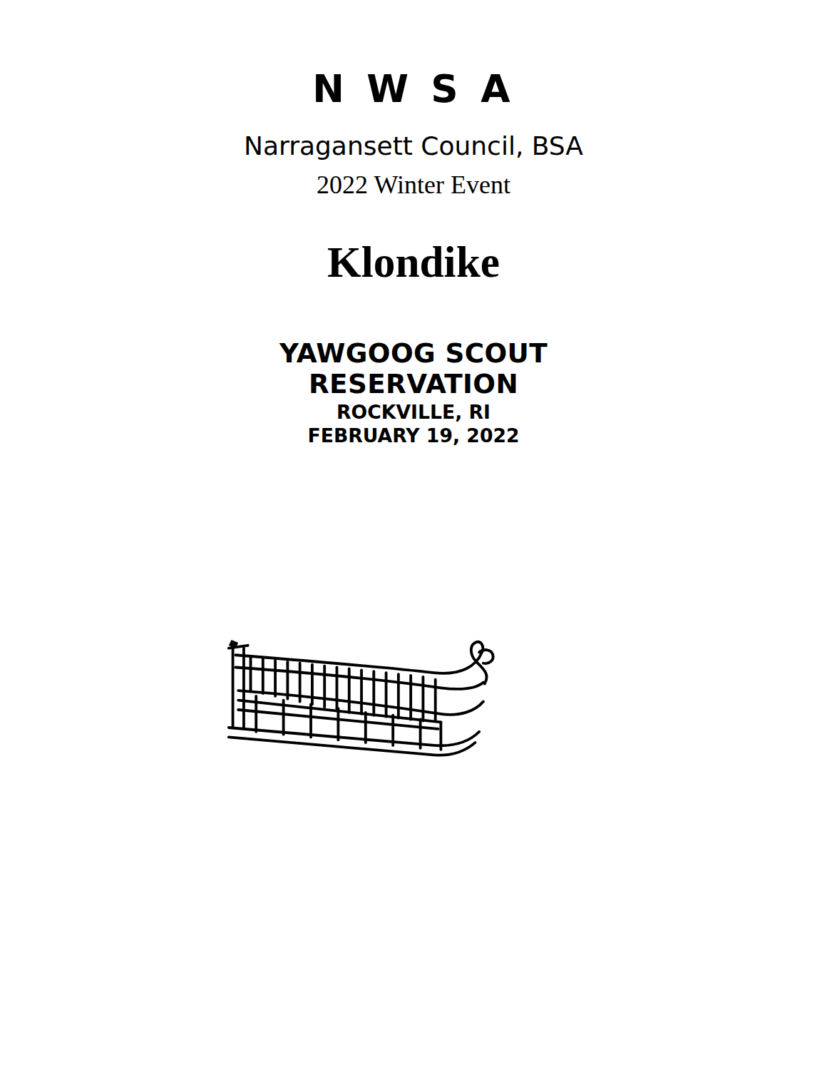N W S A
Narragansett Council, BSA
2022 Winter Event
Klondike
Yawgoog Scout Reservation Rockville, RI February 19, 2022